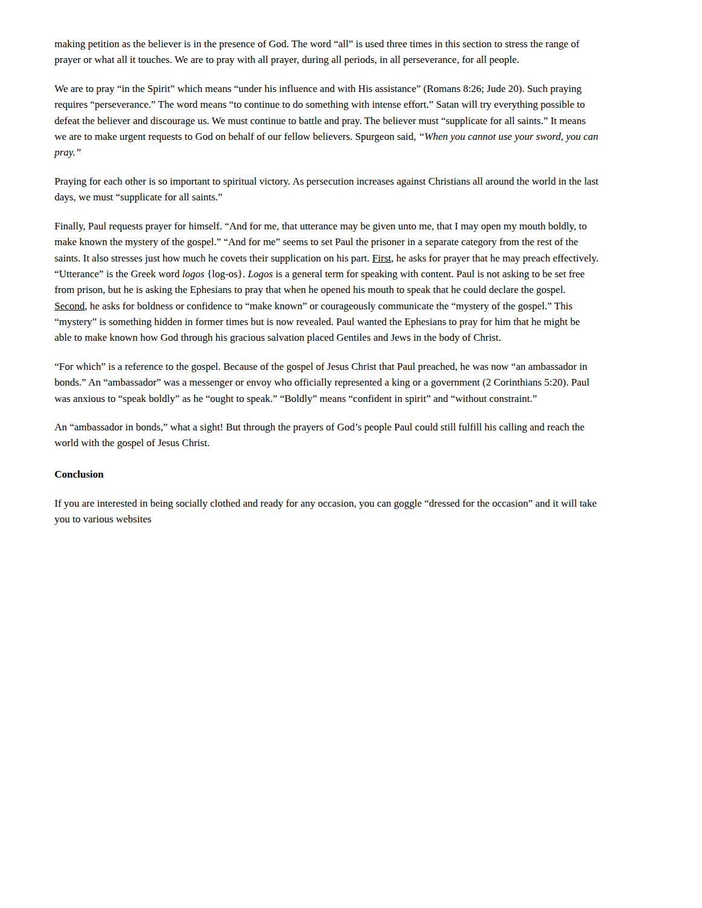making petition as the believer is in the presence of God. The word “all” is used three times in this section to stress the range of prayer or what all it touches. We are to pray with all prayer, during all periods, in all perseverance, for all people.
We are to pray “in the Spirit” which means “under his influence and with His assistance” (Romans 8:26; Jude 20). Such praying requires “perseverance.” The word means “to continue to do something with intense effort.” Satan will try everything possible to defeat the believer and discourage us. We must continue to battle and pray. The believer must “supplicate for all saints.” It means we are to make urgent requests to God on behalf of our fellow believers. Spurgeon said, “When you cannot use your sword, you can pray.”
Praying for each other is so important to spiritual victory. As persecution increases against Christians all around the world in the last days, we must “supplicate for all saints.”
Finally, Paul requests prayer for himself. “And for me, that utterance may be given unto me, that I may open my mouth boldly, to make known the mystery of the gospel.” “And for me” seems to set Paul the prisoner in a separate category from the rest of the saints. It also stresses just how much he covets their supplication on his part. First, he asks for prayer that he may preach effectively. “Utterance” is the Greek word logos {log-os}. Logos is a general term for speaking with content. Paul is not asking to be set free from prison, but he is asking the Ephesians to pray that when he opened his mouth to speak that he could declare the gospel. Second, he asks for boldness or confidence to “make known” or courageously communicate the “mystery of the gospel.” This “mystery” is something hidden in former times but is now revealed. Paul wanted the Ephesians to pray for him that he might be able to make known how God through his gracious salvation placed Gentiles and Jews in the body of Christ.
“For which” is a reference to the gospel. Because of the gospel of Jesus Christ that Paul preached, he was now “an ambassador in bonds.” An “ambassador” was a messenger or envoy who officially represented a king or a government (2 Corinthians 5:20). Paul was anxious to “speak boldly” as he “ought to speak.” “Boldly” means “confident in spirit” and “without constraint.”
An “ambassador in bonds,” what a sight! But through the prayers of God’s people Paul could still fulfill his calling and reach the world with the gospel of Jesus Christ.
Conclusion
If you are interested in being socially clothed and ready for any occasion, you can goggle “dressed for the occasion” and it will take you to various websites